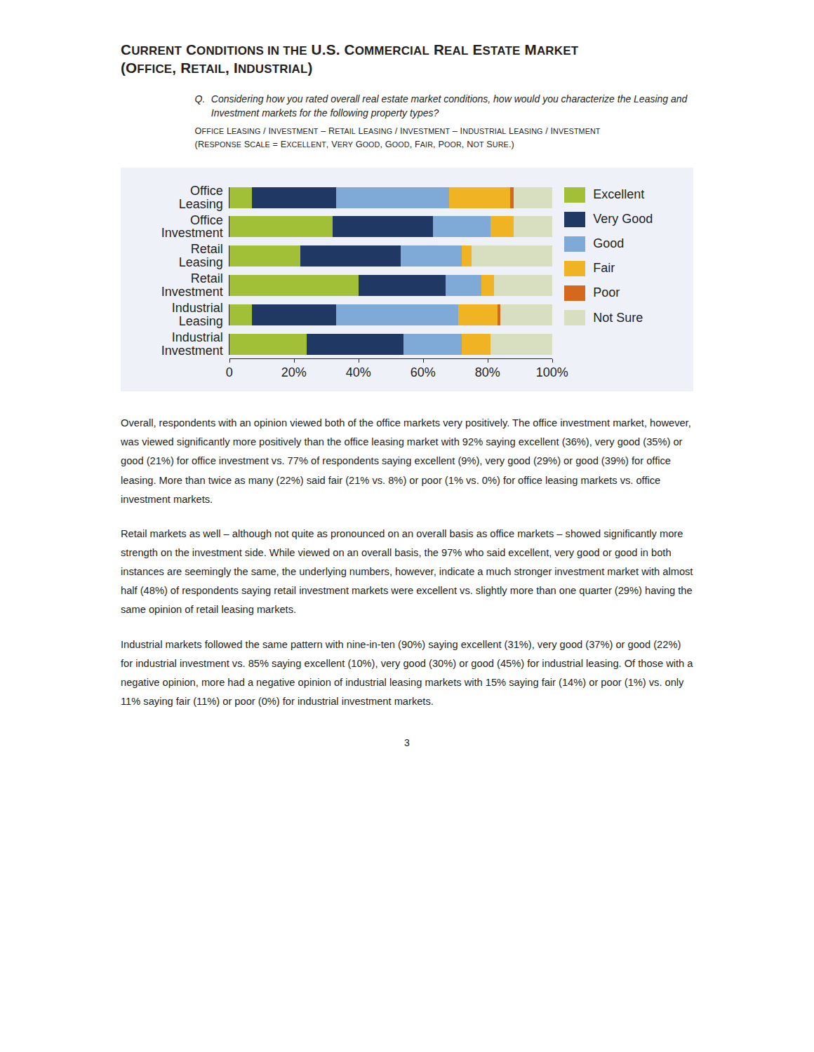CURRENT CONDITIONS IN THE U.S. COMMERCIAL REAL ESTATE MARKET
(OFFICE, RETAIL, INDUSTRIAL)
Q. Considering how you rated overall real estate market conditions, how would you characterize the Leasing and Investment markets for the following property types?
OFFICE LEASING / INVESTMENT – RETAIL LEASING / INVESTMENT – INDUSTRIAL LEASING / INVESTMENT
(RESPONSE SCALE = EXCELLENT, VERY GOOD, GOOD, FAIR, POOR, NOT SURE.)
Office
Leasing
Office
Investment
Retail
Leasing
Retail
Investment
Industrial
Leasing
Industrial
Investment
0
20%
40%
60%
80%
100%
Excellent
Very Good
Good
Fair
Poor
Not Sure
Overall, respondents with an opinion viewed both of the office markets very positively. The office investment market, however, was viewed significantly more positively than the office leasing market with 92% saying excellent (36%), very good (35%) or good (21%) for office investment vs. 77% of respondents saying excellent (9%), very good (29%) or good (39%) for office leasing. More than twice as many (22%) said fair (21% vs. 8%) or poor (1% vs. 0%) for office leasing markets vs. office investment markets.
Retail markets as well – although not quite as pronounced on an overall basis as office markets – showed significantly more strength on the investment side. While viewed on an overall basis, the 97% who said excellent, very good or good in both instances are seemingly the same, the underlying numbers, however, indicate a much stronger investment market with almost half (48%) of respondents saying retail investment markets were excellent vs. slightly more than one quarter (29%) having the same opinion of retail leasing markets.
Industrial markets followed the same pattern with nine-in-ten (90%) saying excellent (31%), very good (37%) or good (22%) for industrial investment vs. 85% saying excellent (10%), very good (30%) or good (45%) for industrial leasing. Of those with a negative opinion, more had a negative opinion of industrial leasing markets with 15% saying fair (14%) or poor (1%) vs. only 11% saying fair (11%) or poor (0%) for industrial investment markets.
3